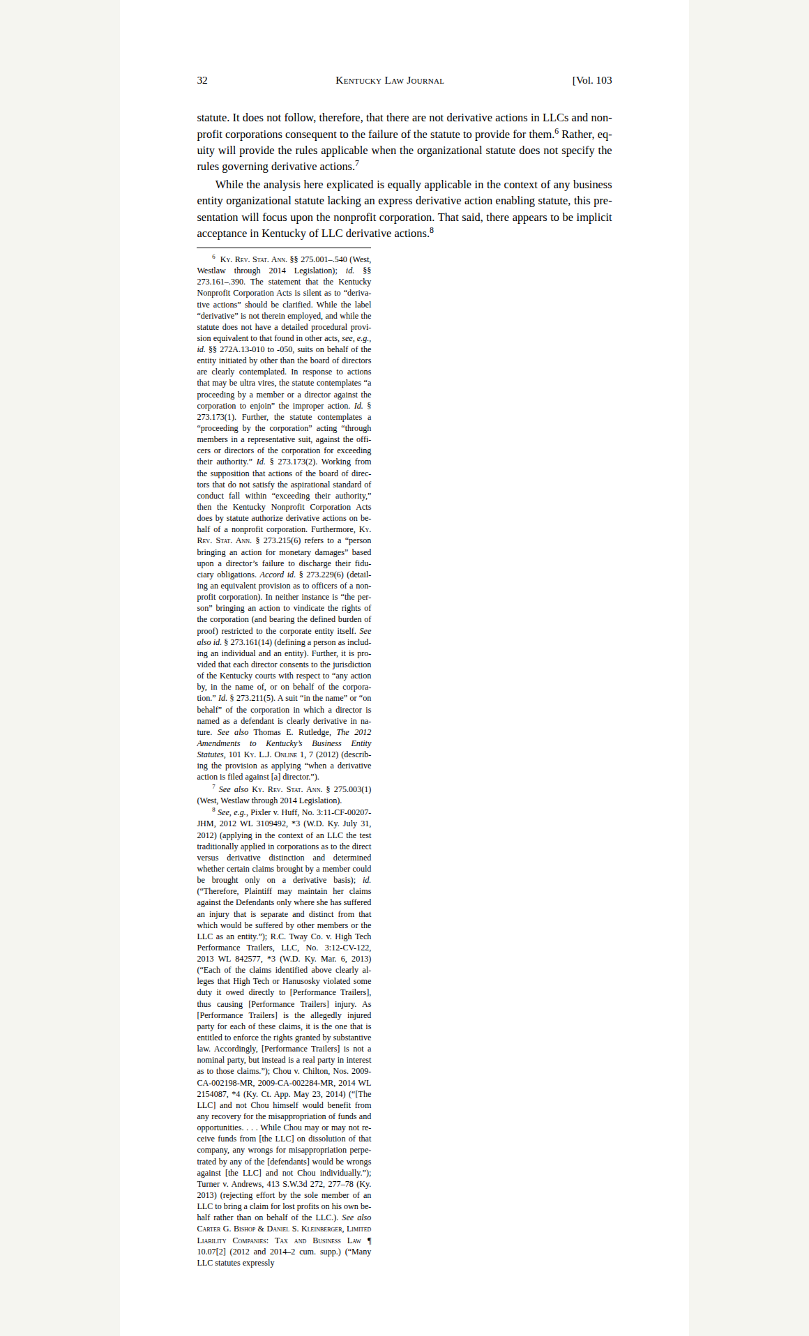32
Kentucky Law Journal
[Vol. 103
statute. It does not follow, therefore, that there are not derivative actions in LLCs and nonprofit corporations consequent to the failure of the statute to provide for them.6 Rather, equity will provide the rules applicable when the organizational statute does not specify the rules governing derivative actions.7
While the analysis here explicated is equally applicable in the context of any business entity organizational statute lacking an express derivative action enabling statute, this presentation will focus upon the nonprofit corporation. That said, there appears to be implicit acceptance in Kentucky of LLC derivative actions.8
6 Ky. Rev. Stat. Ann. §§ 275.001–.540 (West, Westlaw through 2014 Legislation); id. §§ 273.161–.390. The statement that the Kentucky Nonprofit Corporation Acts is silent as to “derivative actions” should be clarified. While the label “derivative” is not therein employed, and while the statute does not have a detailed procedural provision equivalent to that found in other acts, see, e.g., id. §§ 272A.13-010 to -050, suits on behalf of the entity initiated by other than the board of directors are clearly contemplated. In response to actions that may be ultra vires, the statute contemplates “a proceeding by a member or a director against the corporation to enjoin” the improper action. Id. § 273.173(1). Further, the statute contemplates a “proceeding by the corporation” acting “through members in a representative suit, against the officers or directors of the corporation for exceeding their authority.” Id. § 273.173(2). Working from the supposition that actions of the board of directors that do not satisfy the aspirational standard of conduct fall within “exceeding their authority,” then the Kentucky Nonprofit Corporation Acts does by statute authorize derivative actions on behalf of a nonprofit corporation. Furthermore, Ky. Rev. Stat. Ann. § 273.215(6) refers to a “person bringing an action for monetary damages” based upon a director’s failure to discharge their fiduciary obligations. Accord id. § 273.229(6) (detailing an equivalent provision as to officers of a nonprofit corporation). In neither instance is “the person” bringing an action to vindicate the rights of the corporation (and bearing the defined burden of proof) restricted to the corporate entity itself. See also id. § 273.161(14) (defining a person as including an individual and an entity). Further, it is provided that each director consents to the jurisdiction of the Kentucky courts with respect to “any action by, in the name of, or on behalf of the corporation.” Id. § 273.211(5). A suit “in the name” or “on behalf” of the corporation in which a director is named as a defendant is clearly derivative in nature. See also Thomas E. Rutledge, The 2012 Amendments to Kentucky’s Business Entity Statutes, 101 Ky. L.J. Online 1, 7 (2012) (describing the provision as applying “when a derivative action is filed against [a] director.”).
7 See also Ky. Rev. Stat. Ann. § 275.003(1) (West, Westlaw through 2014 Legislation).
8 See, e.g., Pixler v. Huff, No. 3:11-CF-00207-JHM, 2012 WL 3109492, *3 (W.D. Ky. July 31, 2012) (applying in the context of an LLC the test traditionally applied in corporations as to the direct versus derivative distinction and determined whether certain claims brought by a member could be brought only on a derivative basis); id. (“Therefore, Plaintiff may maintain her claims against the Defendants only where she has suffered an injury that is separate and distinct from that which would be suffered by other members or the LLC as an entity.”); R.C. Tway Co. v. High Tech Performance Trailers, LLC, No. 3:12-CV-122, 2013 WL 842577, *3 (W.D. Ky. Mar. 6, 2013) (“Each of the claims identified above clearly alleges that High Tech or Hanusosky violated some duty it owed directly to [Performance Trailers], thus causing [Performance Trailers] injury. As [Performance Trailers] is the allegedly injured party for each of these claims, it is the one that is entitled to enforce the rights granted by substantive law. Accordingly, [Performance Trailers] is not a nominal party, but instead is a real party in interest as to those claims.”); Chou v. Chilton, Nos. 2009-CA-002198-MR, 2009-CA-002284-MR, 2014 WL 2154087, *4 (Ky. Ct. App. May 23, 2014) (“[The LLC] and not Chou himself would benefit from any recovery for the misappropriation of funds and opportunities. . . . While Chou may or may not receive funds from [the LLC] on dissolution of that company, any wrongs for misappropriation perpetrated by any of the [defendants] would be wrongs against [the LLC] and not Chou individually.”); Turner v. Andrews, 413 S.W.3d 272, 277–78 (Ky. 2013) (rejecting effort by the sole member of an LLC to bring a claim for lost profits on his own behalf rather than on behalf of the LLC.). See also Carter G. Bishop & Daniel S. Kleinberger, Limited Liability Companies: Tax and Business Law ¶ 10.07[2] (2012 and 2014–2 cum. supp.) (“Many LLC statutes expressly